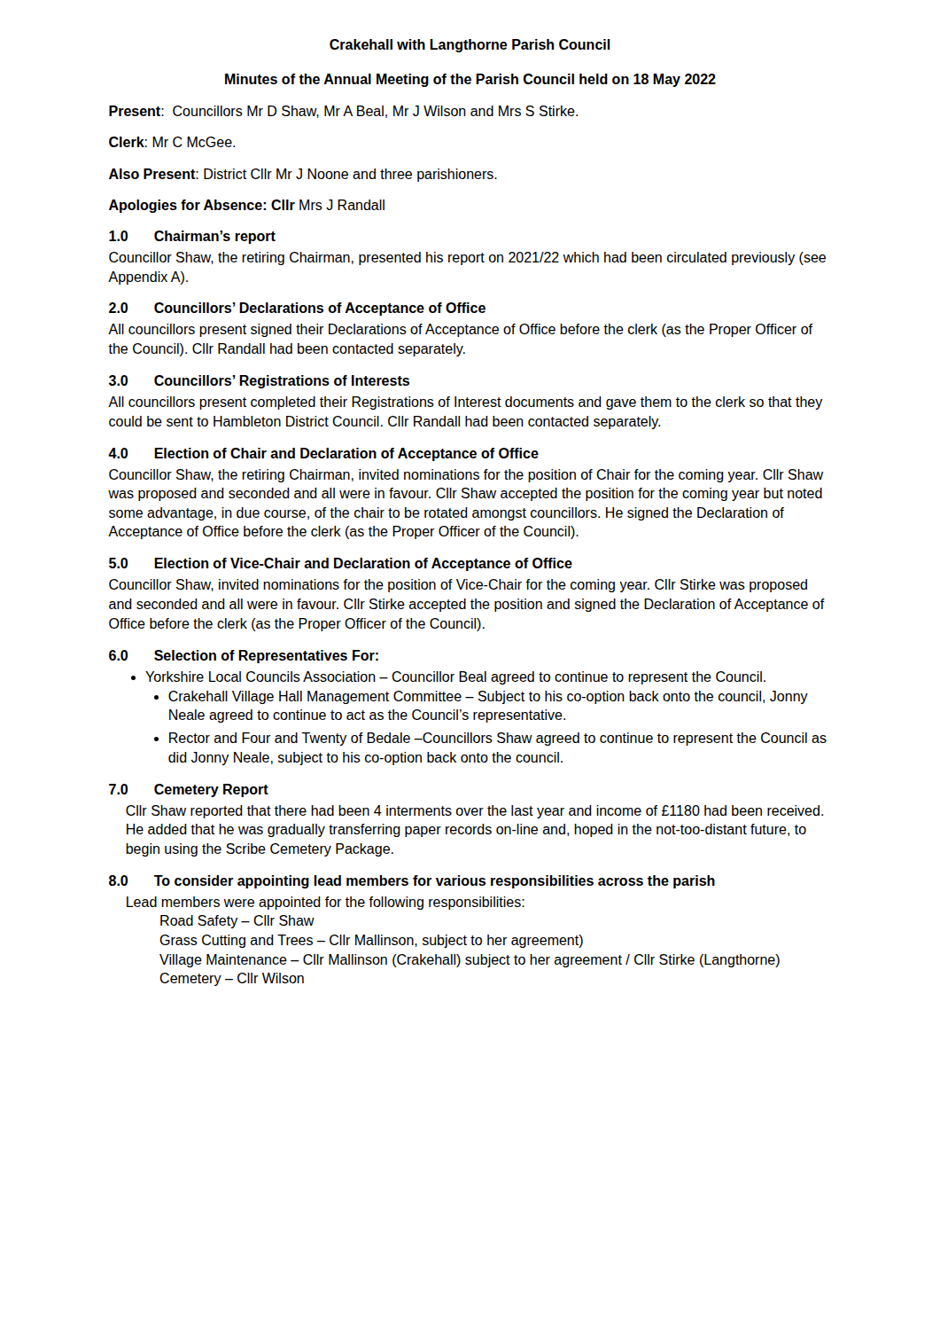Crakehall with Langthorne Parish Council
Minutes of the Annual Meeting of the Parish Council held on 18 May 2022
Present: Councillors Mr D Shaw, Mr A Beal, Mr J Wilson and Mrs S Stirke.
Clerk: Mr C McGee.
Also Present: District Cllr Mr J Noone and three parishioners.
Apologies for Absence: Cllr Mrs J Randall
1.0 Chairman’s report
Councillor Shaw, the retiring Chairman, presented his report on 2021/22 which had been circulated previously (see Appendix A).
2.0 Councillors’ Declarations of Acceptance of Office
All councillors present signed their Declarations of Acceptance of Office before the clerk (as the Proper Officer of the Council). Cllr Randall had been contacted separately.
3.0 Councillors’ Registrations of Interests
All councillors present completed their Registrations of Interest documents and gave them to the clerk so that they could be sent to Hambleton District Council. Cllr Randall had been contacted separately.
4.0 Election of Chair and Declaration of Acceptance of Office
Councillor Shaw, the retiring Chairman, invited nominations for the position of Chair for the coming year. Cllr Shaw was proposed and seconded and all were in favour. Cllr Shaw accepted the position for the coming year but noted some advantage, in due course, of the chair to be rotated amongst councillors. He signed the Declaration of Acceptance of Office before the clerk (as the Proper Officer of the Council).
5.0 Election of Vice-Chair and Declaration of Acceptance of Office
Councillor Shaw, invited nominations for the position of Vice-Chair for the coming year. Cllr Stirke was proposed and seconded and all were in favour. Cllr Stirke accepted the position and signed the Declaration of Acceptance of Office before the clerk (as the Proper Officer of the Council).
6.0 Selection of Representatives For:
Yorkshire Local Councils Association – Councillor Beal agreed to continue to represent the Council.
Crakehall Village Hall Management Committee – Subject to his co-option back onto the council, Jonny Neale agreed to continue to act as the Council’s representative.
Rector and Four and Twenty of Bedale –Councillors Shaw agreed to continue to represent the Council as did Jonny Neale, subject to his co-option back onto the council.
7.0 Cemetery Report
Cllr Shaw reported that there had been 4 interments over the last year and income of £1180 had been received. He added that he was gradually transferring paper records on-line and, hoped in the not-too-distant future, to begin using the Scribe Cemetery Package.
8.0 To consider appointing lead members for various responsibilities across the parish
Lead members were appointed for the following responsibilities:
Road Safety – Cllr Shaw
Grass Cutting and Trees – Cllr Mallinson, subject to her agreement)
Village Maintenance – Cllr Mallinson (Crakehall) subject to her agreement / Cllr Stirke (Langthorne)
Cemetery – Cllr Wilson